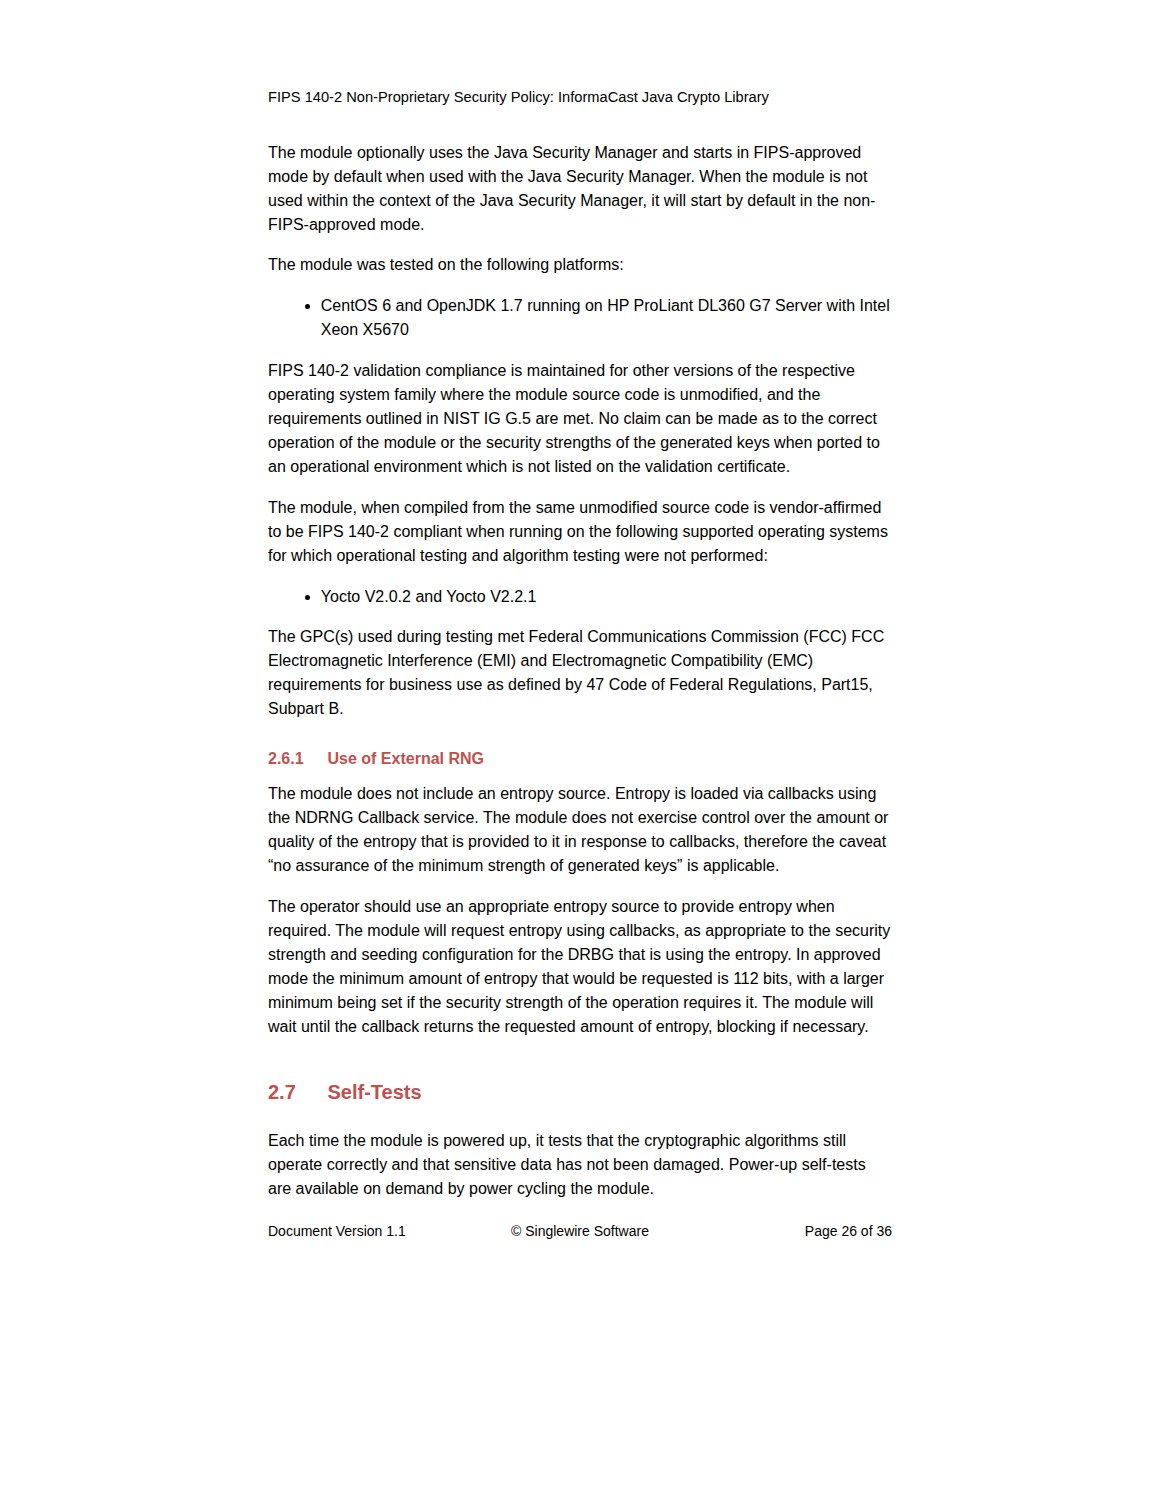FIPS 140-2 Non-Proprietary Security Policy: InformaCast Java Crypto Library
The module optionally uses the Java Security Manager and starts in FIPS-approved mode by default when used with the Java Security Manager. When the module is not used within the context of the Java Security Manager, it will start by default in the non-FIPS-approved mode.
The module was tested on the following platforms:
CentOS 6 and OpenJDK 1.7 running on HP ProLiant DL360 G7 Server with Intel Xeon X5670
FIPS 140-2 validation compliance is maintained for other versions of the respective operating system family where the module source code is unmodified, and the requirements outlined in NIST IG G.5 are met. No claim can be made as to the correct operation of the module or the security strengths of the generated keys when ported to an operational environment which is not listed on the validation certificate.
The module, when compiled from the same unmodified source code is vendor-affirmed to be FIPS 140-2 compliant when running on the following supported operating systems for which operational testing and algorithm testing were not performed:
Yocto V2.0.2 and Yocto V2.2.1
The GPC(s) used during testing met Federal Communications Commission (FCC) FCC Electromagnetic Interference (EMI) and Electromagnetic Compatibility (EMC) requirements for business use as defined by 47 Code of Federal Regulations, Part15, Subpart B.
2.6.1 Use of External RNG
The module does not include an entropy source. Entropy is loaded via callbacks using the NDRNG Callback service. The module does not exercise control over the amount or quality of the entropy that is provided to it in response to callbacks, therefore the caveat “no assurance of the minimum strength of generated keys” is applicable.
The operator should use an appropriate entropy source to provide entropy when required. The module will request entropy using callbacks, as appropriate to the security strength and seeding configuration for the DRBG that is using the entropy. In approved mode the minimum amount of entropy that would be requested is 112 bits, with a larger minimum being set if the security strength of the operation requires it. The module will wait until the callback returns the requested amount of entropy, blocking if necessary.
2.7 Self-Tests
Each time the module is powered up, it tests that the cryptographic algorithms still operate correctly and that sensitive data has not been damaged. Power-up self-tests are available on demand by power cycling the module.
Document Version 1.1
© Singlewire Software
Page 26 of 36